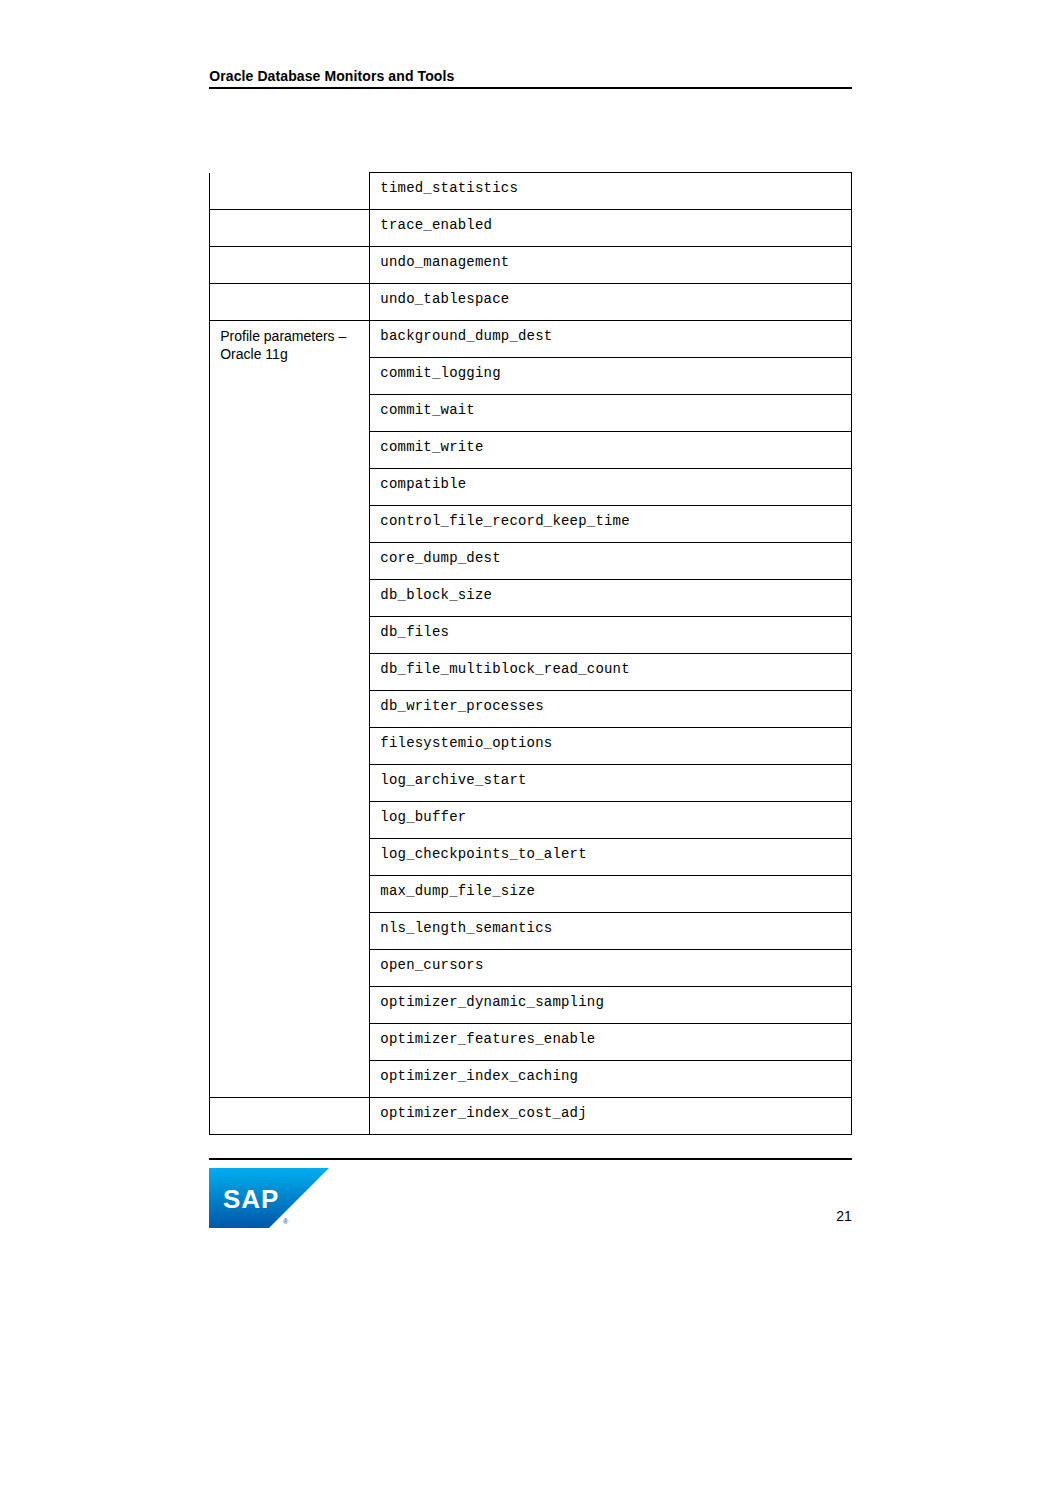Oracle Database Monitors and Tools
| | timed_statistics |
| | trace_enabled |
| | undo_management |
| | undo_tablespace |
| Profile parameters – Oracle 11g | background_dump_dest |
| commit_logging |
| commit_wait |
| commit_write |
| compatible |
| control_file_record_keep_time |
| core_dump_dest |
| db_block_size |
| db_files |
| db_file_multiblock_read_count |
| db_writer_processes |
| filesystemio_options |
| log_archive_start |
| log_buffer |
| log_checkpoints_to_alert |
| max_dump_file_size |
| nls_length_semantics |
| open_cursors |
| optimizer_dynamic_sampling |
| optimizer_features_enable |
| optimizer_index_caching |
| | optimizer_index_cost_adj |
SAP ®
21